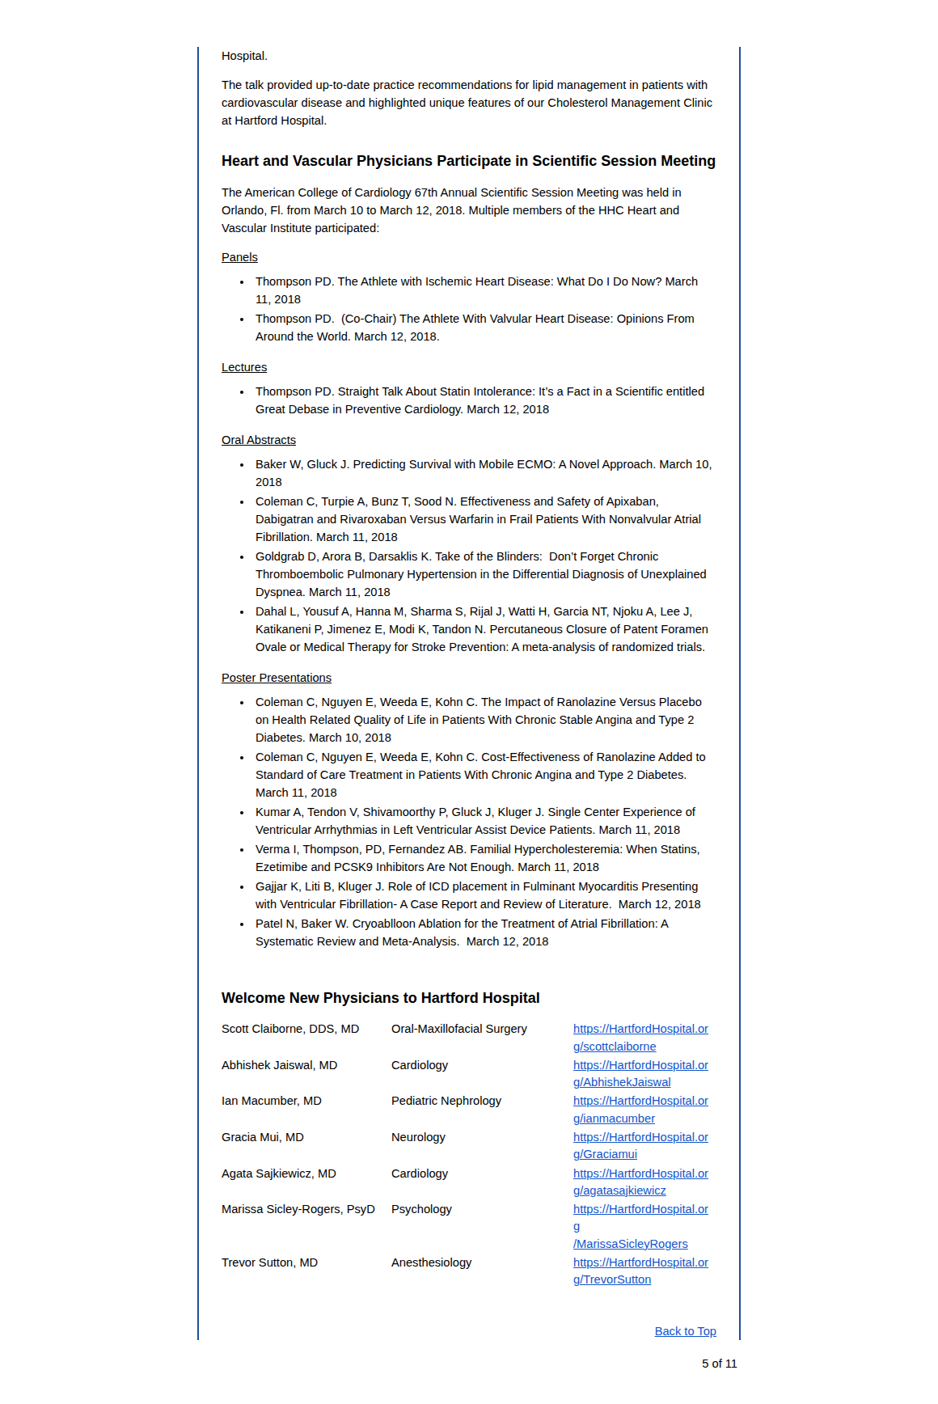Hospital.
The talk provided up-to-date practice recommendations for lipid management in patients with cardiovascular disease and highlighted unique features of our Cholesterol Management Clinic at Hartford Hospital.
Heart and Vascular Physicians Participate in Scientific Session Meeting
The American College of Cardiology 67th Annual Scientific Session Meeting was held in Orlando, Fl. from March 10 to March 12, 2018. Multiple members of the HHC Heart and Vascular Institute participated:
Panels
Thompson PD. The Athlete with Ischemic Heart Disease: What Do I Do Now? March 11, 2018
Thompson PD. (Co-Chair) The Athlete With Valvular Heart Disease: Opinions From Around the World. March 12, 2018.
Lectures
Thompson PD. Straight Talk About Statin Intolerance: It’s a Fact in a Scientific entitled Great Debase in Preventive Cardiology. March 12, 2018
Oral Abstracts
Baker W, Gluck J. Predicting Survival with Mobile ECMO: A Novel Approach. March 10, 2018
Coleman C, Turpie A, Bunz T, Sood N. Effectiveness and Safety of Apixaban, Dabigatran and Rivaroxaban Versus Warfarin in Frail Patients With Nonvalvular Atrial Fibrillation. March 11, 2018
Goldgrab D, Arora B, Darsaklis K. Take of the Blinders: Don’t Forget Chronic Thromboembolic Pulmonary Hypertension in the Differential Diagnosis of Unexplained Dyspnea. March 11, 2018
Dahal L, Yousuf A, Hanna M, Sharma S, Rijal J, Watti H, Garcia NT, Njoku A, Lee J, Katikaneni P, Jimenez E, Modi K, Tandon N. Percutaneous Closure of Patent Foramen Ovale or Medical Therapy for Stroke Prevention: A meta-analysis of randomized trials.
Poster Presentations
Coleman C, Nguyen E, Weeda E, Kohn C. The Impact of Ranolazine Versus Placebo on Health Related Quality of Life in Patients With Chronic Stable Angina and Type 2 Diabetes. March 10, 2018
Coleman C, Nguyen E, Weeda E, Kohn C. Cost-Effectiveness of Ranolazine Added to Standard of Care Treatment in Patients With Chronic Angina and Type 2 Diabetes. March 11, 2018
Kumar A, Tendon V, Shivamoorthy P, Gluck J, Kluger J. Single Center Experience of Ventricular Arrhythmias in Left Ventricular Assist Device Patients. March 11, 2018
Verma I, Thompson, PD, Fernandez AB. Familial Hypercholesteremia: When Statins, Ezetimibe and PCSK9 Inhibitors Are Not Enough. March 11, 2018
Gajjar K, Liti B, Kluger J. Role of ICD placement in Fulminant Myocarditis Presenting with Ventricular Fibrillation- A Case Report and Review of Literature. March 12, 2018
Patel N, Baker W. Cryoablloon Ablation for the Treatment of Atrial Fibrillation: A Systematic Review and Meta-Analysis. March 12, 2018
Welcome New Physicians to Hartford Hospital
| Scott Claiborne, DDS, MD | Oral-Maxillofacial Surgery | https://HartfordHospital.org/scottclaiborne |
| Abhishek Jaiswal, MD | Cardiology | https://HartfordHospital.org/AbhishekJaiswal |
| Ian Macumber, MD | Pediatric Nephrology | https://HartfordHospital.org/ianmacumber |
| Gracia Mui, MD | Neurology | https://HartfordHospital.org/Graciamui |
| Agata Sajkiewicz, MD | Cardiology | https://HartfordHospital.org/agatasajkiewicz |
| Marissa Sicley-Rogers, PsyD | Psychology | https://HartfordHospital.org /MarissaSicleyRogers |
| Trevor Sutton, MD | Anesthesiology | https://HartfordHospital.org/TrevorSutton |
Back to Top
5 of 11